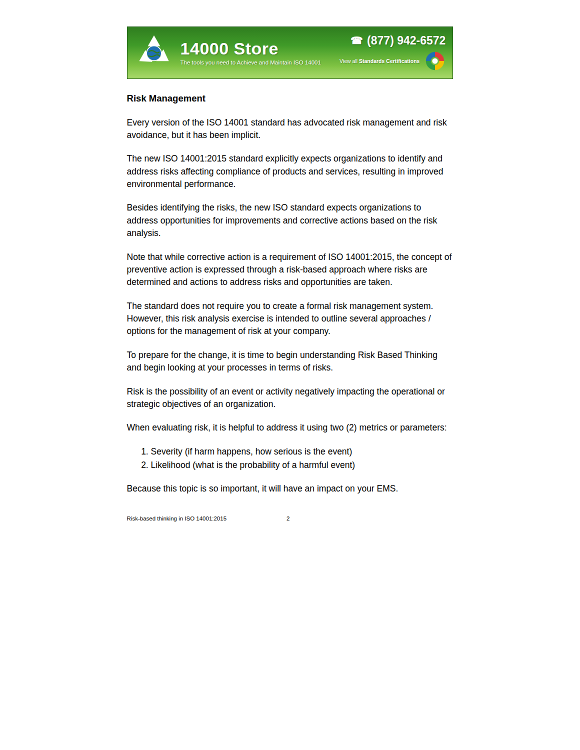14000 Store
The tools you need to Achieve and Maintain ISO 14001
☎(877) 942-6572
View all Standards Certifications
Risk Management
Every version of the ISO 14001 standard has advocated risk management and risk avoidance, but it has been implicit.
The new ISO 14001:2015 standard explicitly expects organizations to identify and address risks affecting compliance of products and services, resulting in improved environmental performance.
Besides identifying the risks, the new ISO standard expects organizations to address opportunities for improvements and corrective actions based on the risk analysis.
Note that while corrective action is a requirement of ISO 14001:2015, the concept of preventive action is expressed through a risk-based approach where risks are determined and actions to address risks and opportunities are taken.
The standard does not require you to create a formal risk management system. However, this risk analysis exercise is intended to outline several approaches / options for the management of risk at your company.
To prepare for the change, it is time to begin understanding Risk Based Thinking and begin looking at your processes in terms of risks.
Risk is the possibility of an event or activity negatively impacting the operational or strategic objectives of an organization.
When evaluating risk, it is helpful to address it using two (2) metrics or parameters:
Severity (if harm happens, how serious is the event)
Likelihood (what is the probability of a harmful event)
Because this topic is so important, it will have an impact on your EMS.
Risk-based thinking in ISO 14001:2015 2